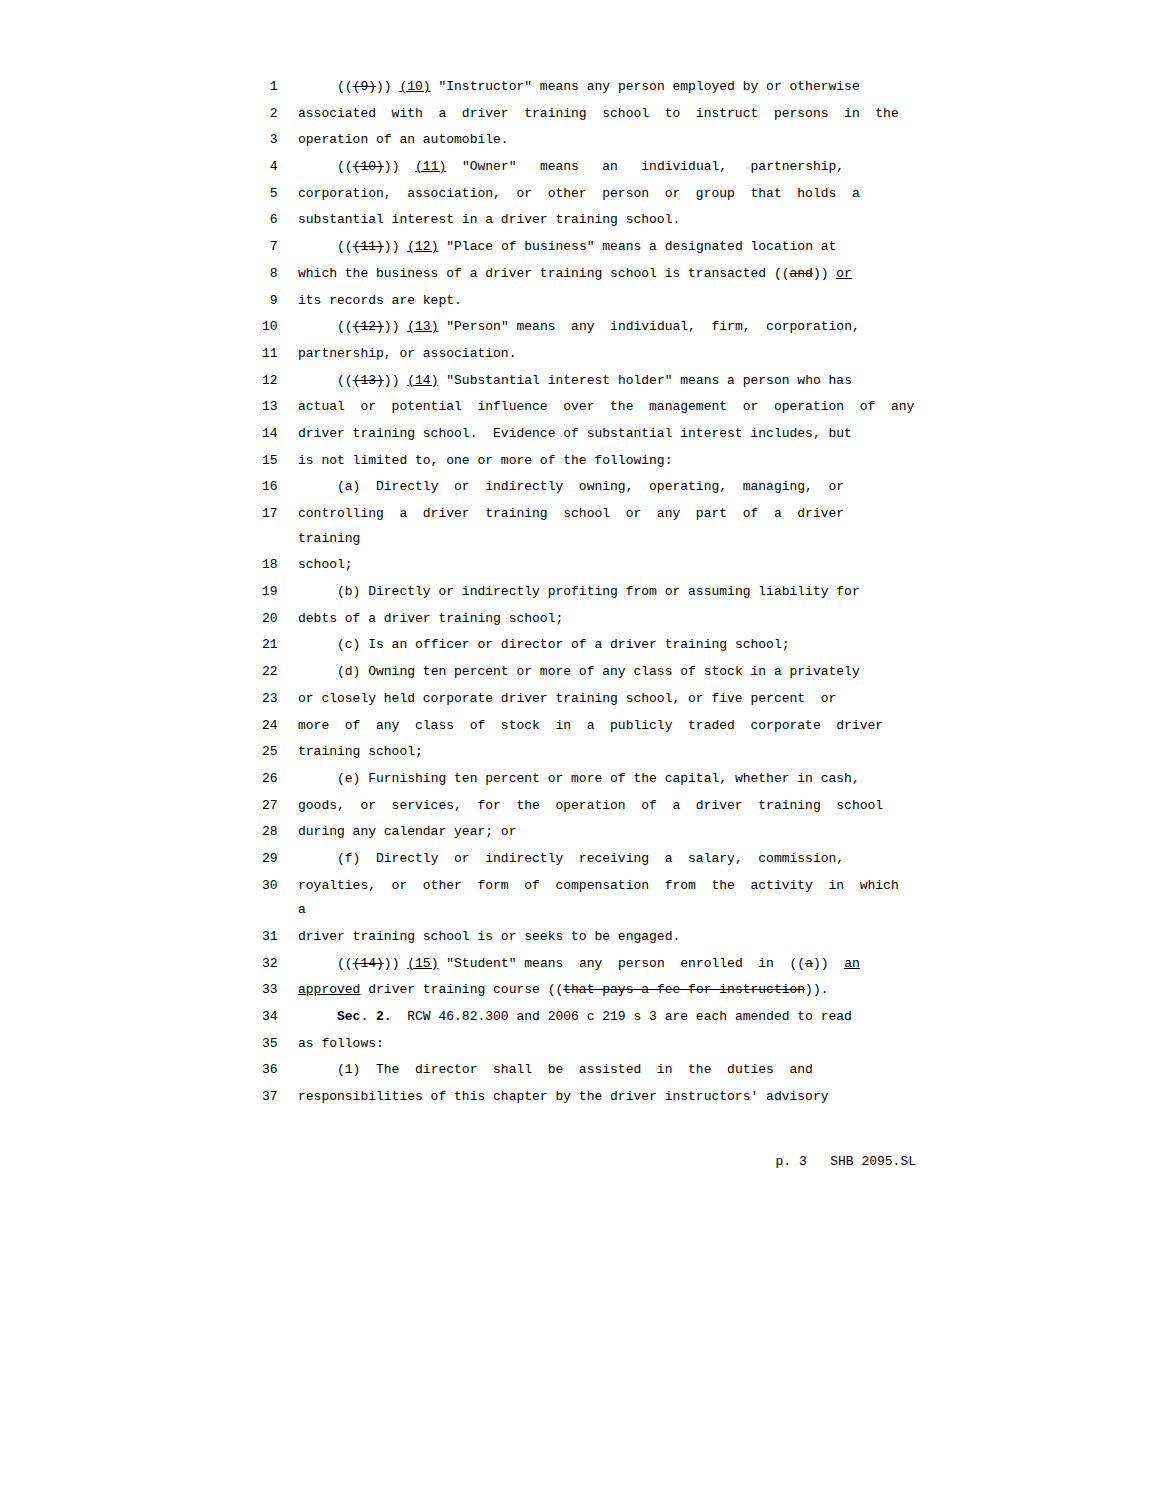| 1 | (( (9) )) (10) "Instructor" means any person employed by or otherwise |
| 2 | associated with a driver training school to instruct persons in the |
| 3 | operation of an automobile. |
| 4 | (( (10) )) (11) "Owner" means an individual, partnership, |
| 5 | corporation, association, or other person or group that holds a |
| 6 | substantial interest in a driver training school. |
| 7 | (( (11) )) (12) "Place of business" means a designated location at |
| 8 | which the business of a driver training school is transacted (( and )) or |
| 9 | its records are kept. |
| 10 | (( (12) )) (13) "Person" means any individual, firm, corporation, |
| 11 | partnership, or association. |
| 12 | (( (13) )) (14) "Substantial interest holder" means a person who has |
| 13 | actual or potential influence over the management or operation of any |
| 14 | driver training school. Evidence of substantial interest includes, but |
| 15 | is not limited to, one or more of the following: |
| 16 | (a) Directly or indirectly owning, operating, managing, or |
| 17 | controlling a driver training school or any part of a driver training |
| 18 | school; |
| 19 | (b) Directly or indirectly profiting from or assuming liability for |
| 20 | debts of a driver training school; |
| 21 | (c) Is an officer or director of a driver training school; |
| 22 | (d) Owning ten percent or more of any class of stock in a privately |
| 23 | or closely held corporate driver training school, or five percent or |
| 24 | more of any class of stock in a publicly traded corporate driver |
| 25 | training school; |
| 26 | (e) Furnishing ten percent or more of the capital, whether in cash, |
| 27 | goods, or services, for the operation of a driver training school |
| 28 | during any calendar year; or |
| 29 | (f) Directly or indirectly receiving a salary, commission, |
| 30 | royalties, or other form of compensation from the activity in which a |
| 31 | driver training school is or seeks to be engaged. |
| 32 | (( (14) )) (15) "Student" means any person enrolled in (( a )) an |
| 33 | approved driver training course (( that pays a fee for instruction )). |
| 34 | Sec. 2. RCW 46.82.300 and 2006 c 219 s 3 are each amended to read |
| 35 | as follows: |
| 36 | (1) The director shall be assisted in the duties and |
| 37 | responsibilities of this chapter by the driver instructors' advisory |
p. 3 SHB 2095.SL